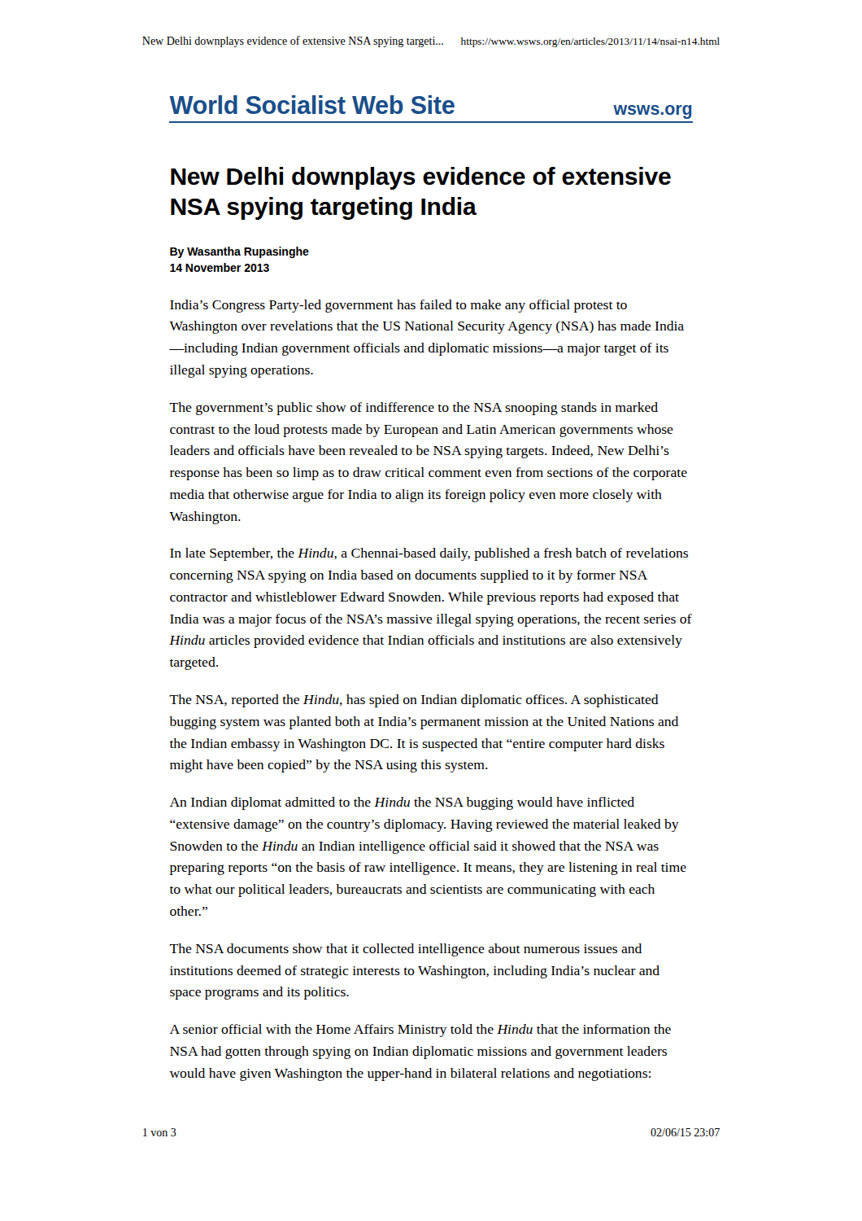New Delhi downplays evidence of extensive NSA spying targeti...
https://www.wsws.org/en/articles/2013/11/14/nsai-n14.html
World Socialist Web Site
wsws.org
New Delhi downplays evidence of extensive NSA spying targeting India
By Wasantha Rupasinghe
14 November 2013
India’s Congress Party-led government has failed to make any official protest to Washington over revelations that the US National Security Agency (NSA) has made India—including Indian government officials and diplomatic missions—a major target of its illegal spying operations.
The government’s public show of indifference to the NSA snooping stands in marked contrast to the loud protests made by European and Latin American governments whose leaders and officials have been revealed to be NSA spying targets. Indeed, New Delhi’s response has been so limp as to draw critical comment even from sections of the corporate media that otherwise argue for India to align its foreign policy even more closely with Washington.
In late September, the Hindu, a Chennai-based daily, published a fresh batch of revelations concerning NSA spying on India based on documents supplied to it by former NSA contractor and whistleblower Edward Snowden. While previous reports had exposed that India was a major focus of the NSA’s massive illegal spying operations, the recent series of Hindu articles provided evidence that Indian officials and institutions are also extensively targeted.
The NSA, reported the Hindu, has spied on Indian diplomatic offices. A sophisticated bugging system was planted both at India’s permanent mission at the United Nations and the Indian embassy in Washington DC. It is suspected that “entire computer hard disks might have been copied” by the NSA using this system.
An Indian diplomat admitted to the Hindu the NSA bugging would have inflicted “extensive damage” on the country’s diplomacy. Having reviewed the material leaked by Snowden to the Hindu an Indian intelligence official said it showed that the NSA was preparing reports “on the basis of raw intelligence. It means, they are listening in real time to what our political leaders, bureaucrats and scientists are communicating with each other.”
The NSA documents show that it collected intelligence about numerous issues and institutions deemed of strategic interests to Washington, including India’s nuclear and space programs and its politics.
A senior official with the Home Affairs Ministry told the Hindu that the information the NSA had gotten through spying on Indian diplomatic missions and government leaders would have given Washington the upper-hand in bilateral relations and negotiations:
1 von 3
02/06/15 23:07